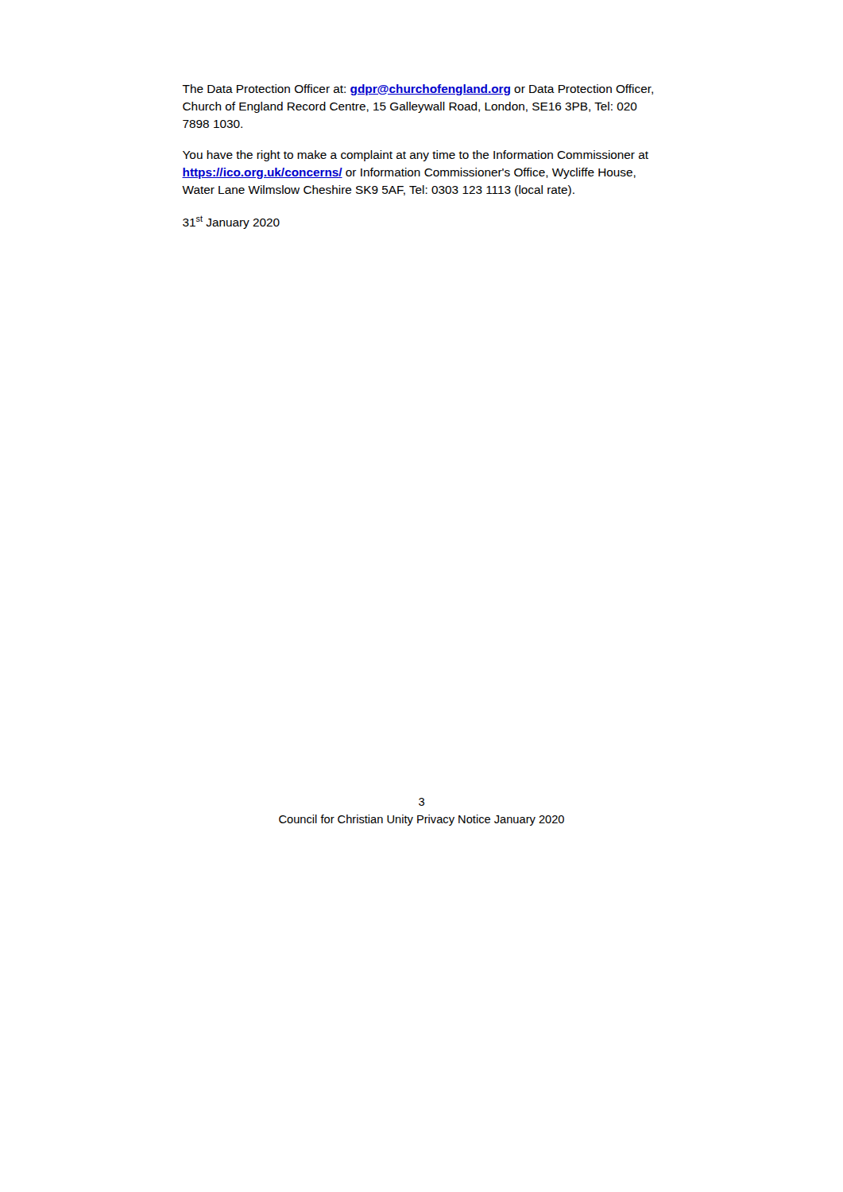The Data Protection Officer at: gdpr@churchofengland.org or Data Protection Officer, Church of England Record Centre, 15 Galleywall Road, London, SE16 3PB, Tel: 020 7898 1030.
You have the right to make a complaint at any time to the Information Commissioner at https://ico.org.uk/concerns/ or Information Commissioner's Office, Wycliffe House, Water Lane Wilmslow Cheshire SK9 5AF, Tel: 0303 123 1113 (local rate).
31st January 2020
3
Council for Christian Unity Privacy Notice January 2020